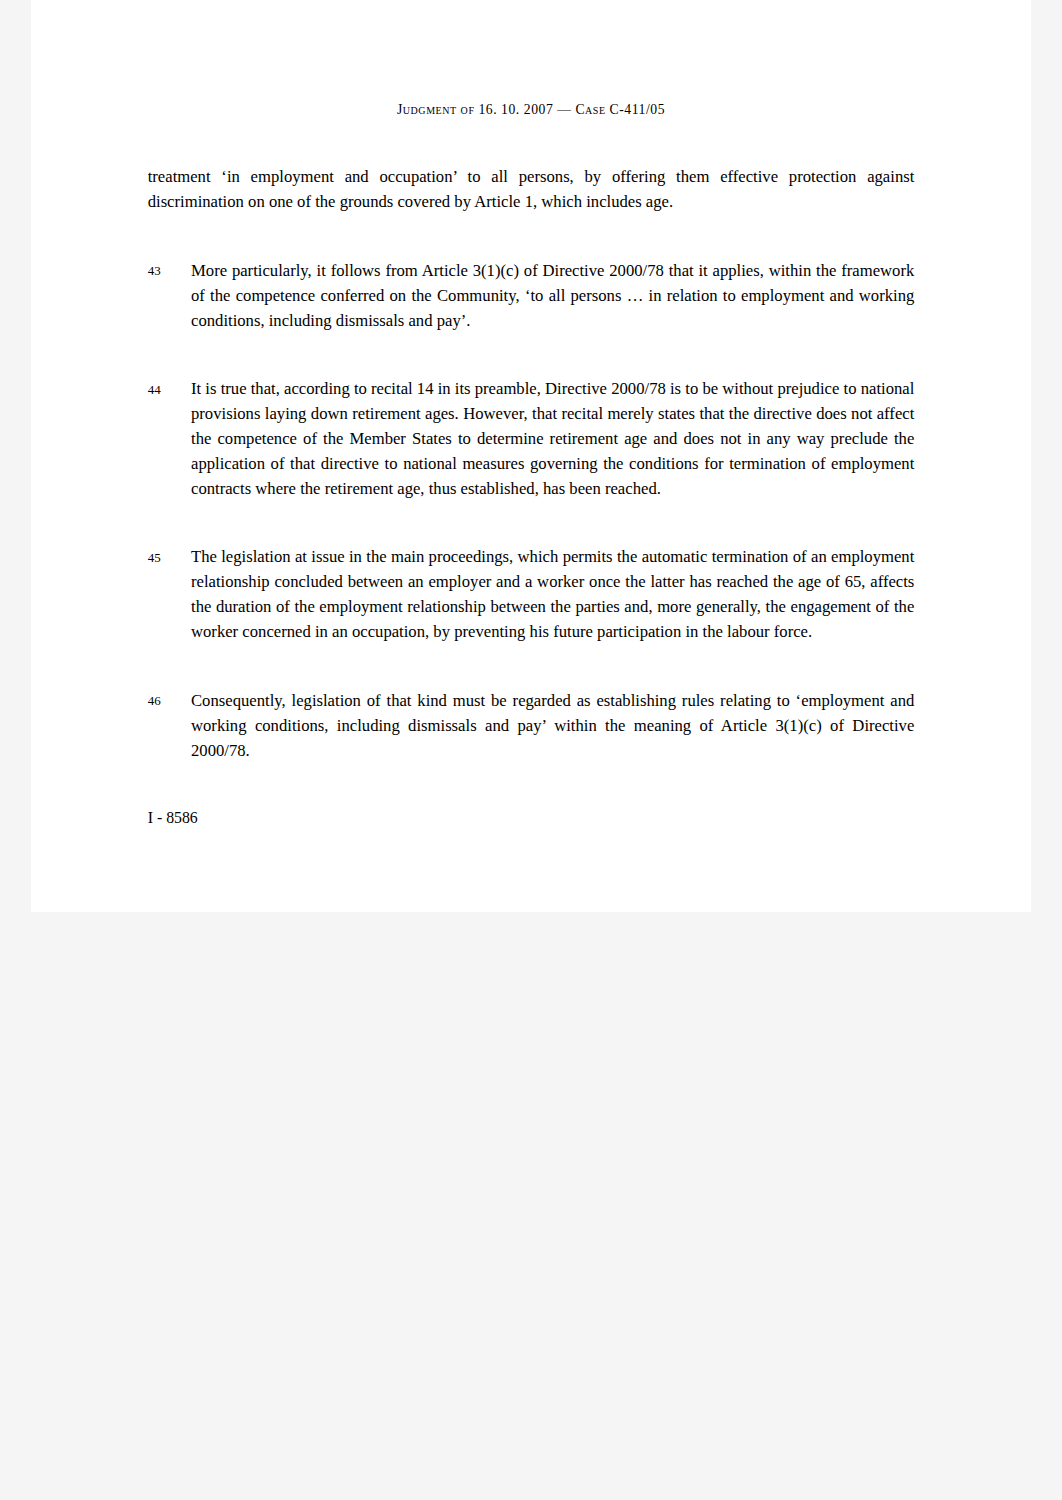Judgment of 16. 10. 2007 — Case C-411/05
treatment ‘in employment and occupation’ to all persons, by offering them effective protection against discrimination on one of the grounds covered by Article 1, which includes age.
43
More particularly, it follows from Article 3(1)(c) of Directive 2000/78 that it applies, within the framework of the competence conferred on the Community, ‘to all persons … in relation to employment and working conditions, including dismissals and pay’.
44
It is true that, according to recital 14 in its preamble, Directive 2000/78 is to be without prejudice to national provisions laying down retirement ages. However, that recital merely states that the directive does not affect the competence of the Member States to determine retirement age and does not in any way preclude the application of that directive to national measures governing the conditions for termination of employment contracts where the retirement age, thus established, has been reached.
45
The legislation at issue in the main proceedings, which permits the automatic termination of an employment relationship concluded between an employer and a worker once the latter has reached the age of 65, affects the duration of the employment relationship between the parties and, more generally, the engagement of the worker concerned in an occupation, by preventing his future participation in the labour force.
46
Consequently, legislation of that kind must be regarded as establishing rules relating to ‘employment and working conditions, including dismissals and pay’ within the meaning of Article 3(1)(c) of Directive 2000/78.
I - 8586